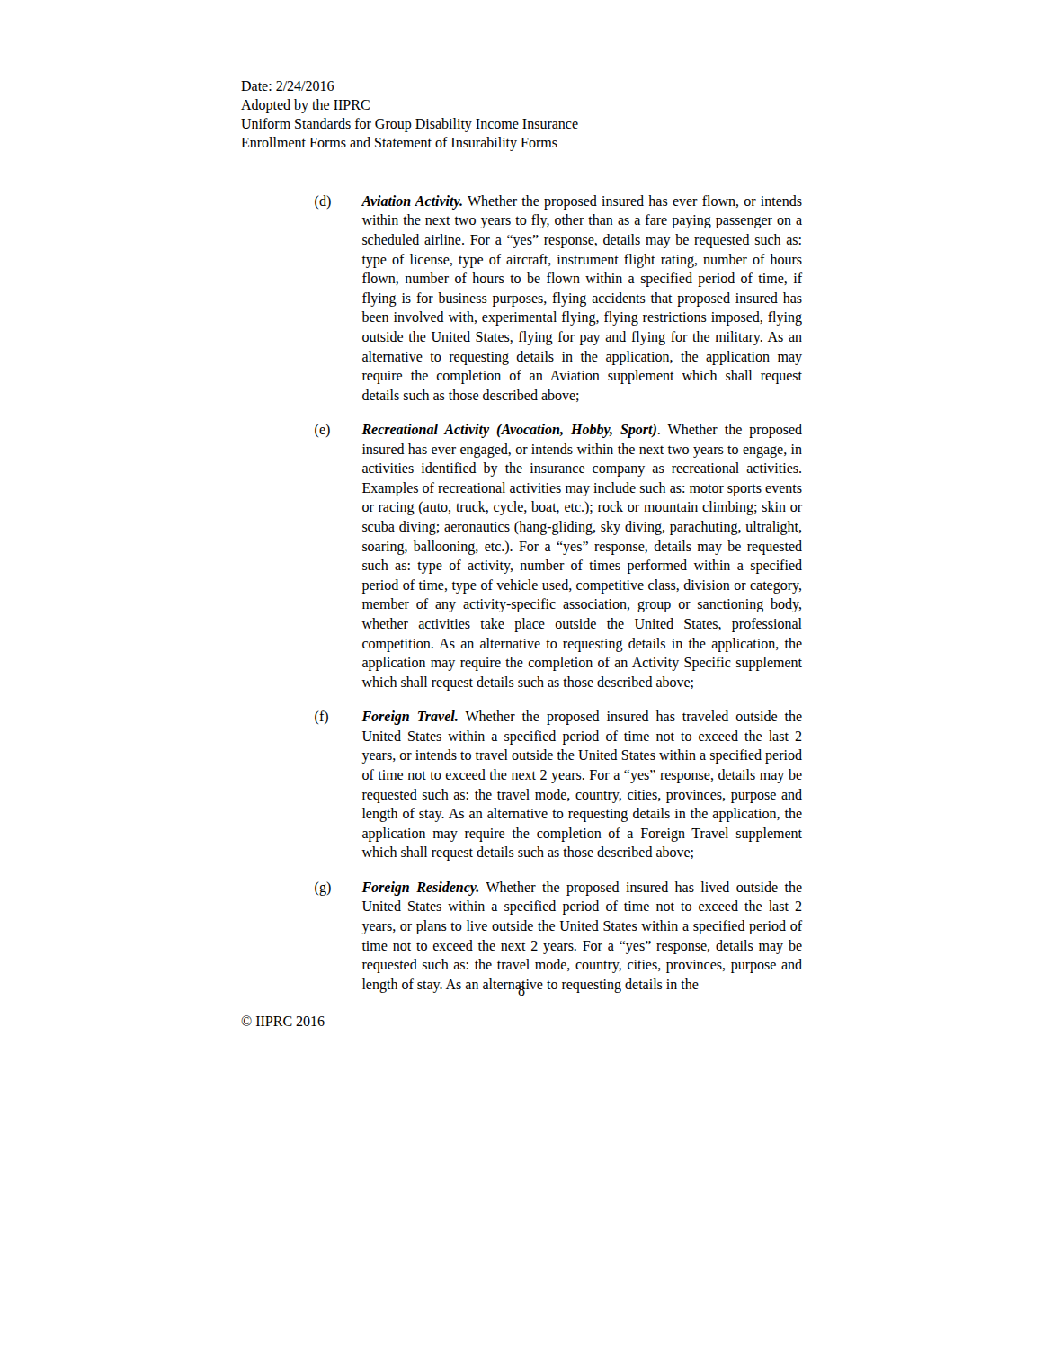Date: 2/24/2016
Adopted by the IIPRC
Uniform Standards for Group Disability Income Insurance
Enrollment Forms and Statement of Insurability Forms
(d)
Aviation Activity. Whether the proposed insured has ever flown, or intends within the next two years to fly, other than as a fare paying passenger on a scheduled airline. For a “yes” response, details may be requested such as: type of license, type of aircraft, instrument flight rating, number of hours flown, number of hours to be flown within a specified period of time, if flying is for business purposes, flying accidents that proposed insured has been involved with, experimental flying, flying restrictions imposed, flying outside the United States, flying for pay and flying for the military. As an alternative to requesting details in the application, the application may require the completion of an Aviation supplement which shall request details such as those described above;
(e)
Recreational Activity (Avocation, Hobby, Sport). Whether the proposed insured has ever engaged, or intends within the next two years to engage, in activities identified by the insurance company as recreational activities. Examples of recreational activities may include such as: motor sports events or racing (auto, truck, cycle, boat, etc.); rock or mountain climbing; skin or scuba diving; aeronautics (hang-gliding, sky diving, parachuting, ultralight, soaring, ballooning, etc.). For a “yes” response, details may be requested such as: type of activity, number of times performed within a specified period of time, type of vehicle used, competitive class, division or category, member of any activity-specific association, group or sanctioning body, whether activities take place outside the United States, professional competition. As an alternative to requesting details in the application, the application may require the completion of an Activity Specific supplement which shall request details such as those described above;
(f)
Foreign Travel. Whether the proposed insured has traveled outside the United States within a specified period of time not to exceed the last 2 years, or intends to travel outside the United States within a specified period of time not to exceed the next 2 years. For a “yes” response, details may be requested such as: the travel mode, country, cities, provinces, purpose and length of stay. As an alternative to requesting details in the application, the application may require the completion of a Foreign Travel supplement which shall request details such as those described above;
(g)
Foreign Residency. Whether the proposed insured has lived outside the United States within a specified period of time not to exceed the last 2 years, or plans to live outside the United States within a specified period of time not to exceed the next 2 years. For a “yes” response, details may be requested such as: the travel mode, country, cities, provinces, purpose and length of stay. As an alternative to requesting details in the
8
© IIPRC 2016